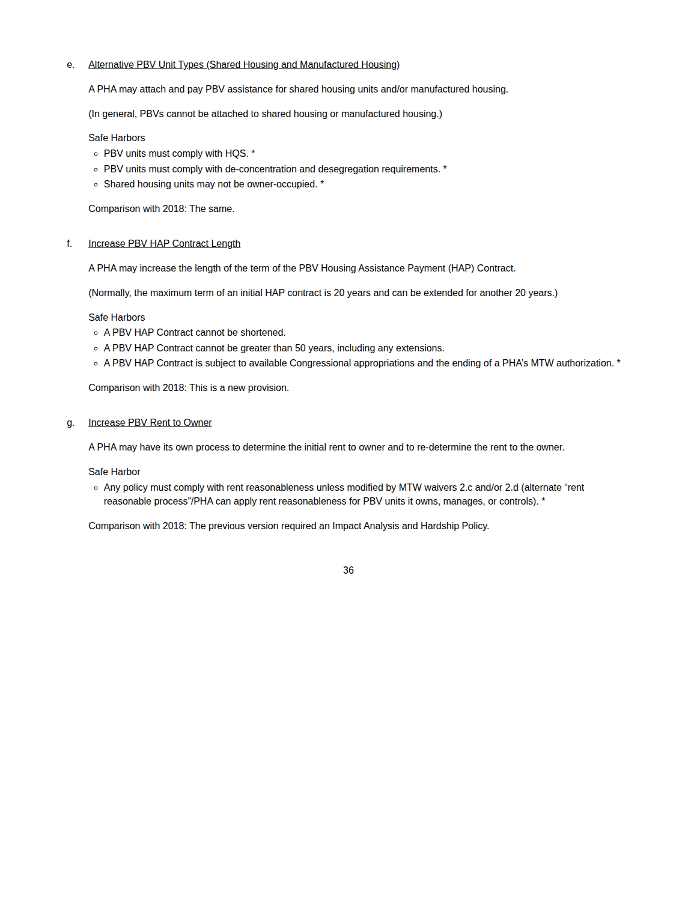e.
Alternative PBV Unit Types (Shared Housing and Manufactured Housing)
A PHA may attach and pay PBV assistance for shared housing units and/or manufactured housing.
(In general, PBVs cannot be attached to shared housing or manufactured housing.)
Safe Harbors
PBV units must comply with HQS. *
PBV units must comply with de-concentration and desegregation requirements. *
Shared housing units may not be owner-occupied. *
Comparison with 2018: The same.
f.
Increase PBV HAP Contract Length
A PHA may increase the length of the term of the PBV Housing Assistance Payment (HAP) Contract.
(Normally, the maximum term of an initial HAP contract is 20 years and can be extended for another 20 years.)
Safe Harbors
A PBV HAP Contract cannot be shortened.
A PBV HAP Contract cannot be greater than 50 years, including any extensions.
A PBV HAP Contract is subject to available Congressional appropriations and the ending of a PHA’s MTW authorization. *
Comparison with 2018: This is a new provision.
g.
Increase PBV Rent to Owner
A PHA may have its own process to determine the initial rent to owner and to re-determine the rent to the owner.
Safe Harbor
Any policy must comply with rent reasonableness unless modified by MTW waivers 2.c and/or 2.d (alternate “rent reasonable process”/PHA can apply rent reasonableness for PBV units it owns, manages, or controls). *
Comparison with 2018: The previous version required an Impact Analysis and Hardship Policy.
36